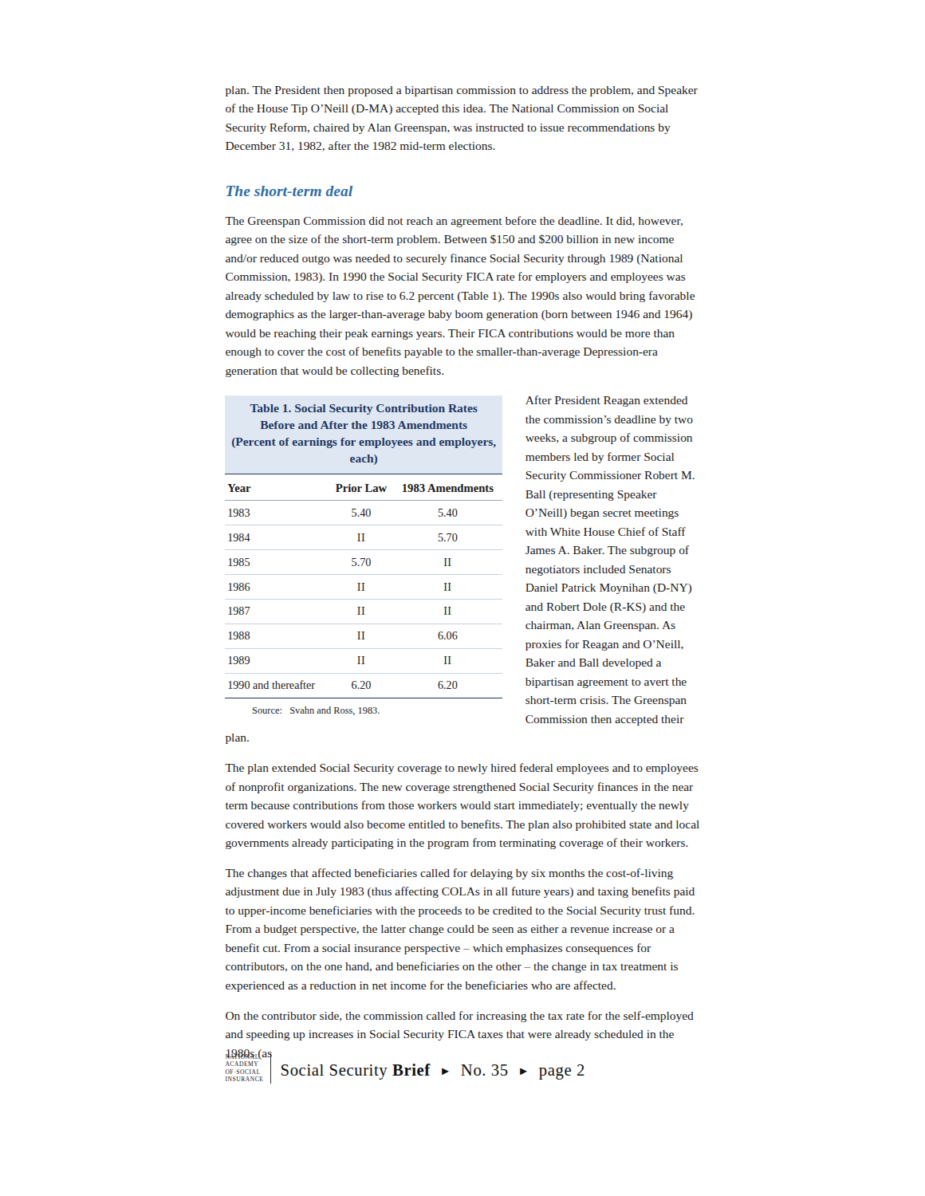plan. The President then proposed a bipartisan commission to address the problem, and Speaker of the House Tip O’Neill (D-MA) accepted this idea. The National Commission on Social Security Reform, chaired by Alan Greenspan, was instructed to issue recommendations by December 31, 1982, after the 1982 mid-term elections.
The short-term deal
The Greenspan Commission did not reach an agreement before the deadline. It did, however, agree on the size of the short-term problem. Between $150 and $200 billion in new income and/or reduced outgo was needed to securely finance Social Security through 1989 (National Commission, 1983). In 1990 the Social Security FICA rate for employers and employees was already scheduled by law to rise to 6.2 percent (Table 1). The 1990s also would bring favorable demographics as the larger-than-average baby boom generation (born between 1946 and 1964) would be reaching their peak earnings years. Their FICA contributions would be more than enough to cover the cost of benefits payable to the smaller-than-average Depression-era generation that would be collecting benefits.
Table 1. Social Security Contribution Rates Before and After the 1983 Amendments (Percent of earnings for employees and employers, each)
| Year | Prior Law | 1983 Amendments |
| --- | --- | --- |
| 1983 | 5.40 | 5.40 |
| 1984 | II | 5.70 |
| 1985 | 5.70 | II |
| 1986 | II | II |
| 1987 | II | II |
| 1988 | II | 6.06 |
| 1989 | II | II |
| 1990 and thereafter | 6.20 | 6.20 |
Source: Svahn and Ross, 1983.
After President Reagan extended the commission’s deadline by two weeks, a subgroup of commission members led by former Social Security Commissioner Robert M. Ball (representing Speaker O’Neill) began secret meetings with White House Chief of Staff James A. Baker. The subgroup of negotiators included Senators Daniel Patrick Moynihan (D-NY) and Robert Dole (R-KS) and the chairman, Alan Greenspan. As proxies for Reagan and O’Neill, Baker and Ball developed a bipartisan agreement to avert the short-term crisis. The Greenspan Commission then accepted their plan.
The plan extended Social Security coverage to newly hired federal employees and to employees of nonprofit organizations. The new coverage strengthened Social Security finances in the near term because contributions from those workers would start immediately; eventually the newly covered workers would also become entitled to benefits. The plan also prohibited state and local governments already participating in the program from terminating coverage of their workers.
The changes that affected beneficiaries called for delaying by six months the cost-of-living adjustment due in July 1983 (thus affecting COLAs in all future years) and taxing benefits paid to upper-income beneficiaries with the proceeds to be credited to the Social Security trust fund. From a budget perspective, the latter change could be seen as either a revenue increase or a benefit cut. From a social insurance perspective – which emphasizes consequences for contributors, on the one hand, and beneficiaries on the other – the change in tax treatment is experienced as a reduction in net income for the beneficiaries who are affected.
On the contributor side, the commission called for increasing the tax rate for the self-employed and speeding up increases in Social Security FICA taxes that were already scheduled in the 1980s (as
National
Academy
of·Social
Insurance
Social Security Brief ► No. 35 ► page 2